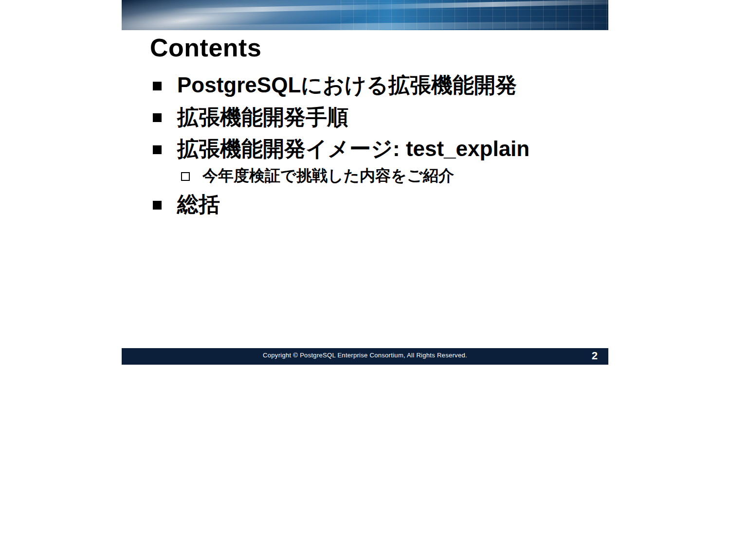Contents
PostgreSQLにおける拡張機能開発
拡張機能開発手順
拡張機能開発イメージ: test_explain
今年度検証で挑戦した内容をご紹介
総括
Copyright © PostgreSQL Enterprise Consortium, All Rights Reserved.
2